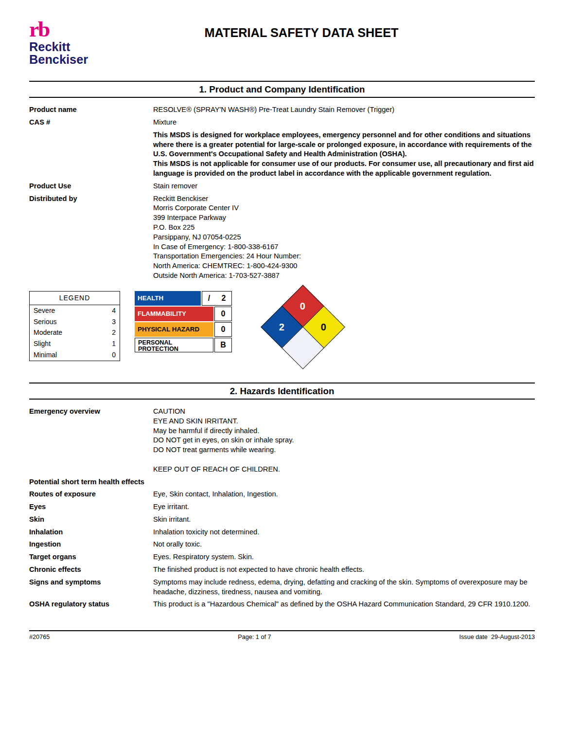rb
Reckitt
Benckiser
MATERIAL SAFETY DATA SHEET
1. Product and Company Identification
| Product name | RESOLVE® (SPRAY'N WASH®) Pre-Treat Laundry Stain Remover (Trigger) |
| CAS # | Mixture |
| | This MSDS is designed for workplace employees, emergency personnel and for other conditions and situations where there is a greater potential for large-scale or prolonged exposure, in accordance with requirements of the U.S. Government's Occupational Safety and Health Administration (OSHA). This MSDS is not applicable for consumer use of our products. For consumer use, all precautionary and first aid language is provided on the product label in accordance with the applicable government regulation. |
| Product Use | Stain remover |
| Distributed by | Reckitt Benckiser Morris Corporate Center IV 399 Interpace Parkway P.O. Box 225 Parsippany, NJ 07054-0225 In Case of Emergency: 1-800-338-6167 Transportation Emergencies: 24 Hour Number: North America: CHEMTREC: 1-800-424-9300 Outside North America: 1-703-527-3887 |
LEGEND
| Severe | 4 |
| Serious | 3 |
| Moderate | 2 |
| Slight | 1 |
| Minimal | 0 |
HEALTH
/2
FLAMMABILITY
0
PHYSICAL HAZARD
0
PERSONAL
PROTECTION
B
0
2
0
2. Hazards Identification
| Emergency overview | CAUTION EYE AND SKIN IRRITANT. May be harmful if directly inhaled. DO NOT get in eyes, on skin or inhale spray. DO NOT treat garments while wearing. KEEP OUT OF REACH OF CHILDREN. |
| Potential short term health effects | |
| Routes of exposure | Eye, Skin contact, Inhalation, Ingestion. |
| Eyes | Eye irritant. |
| Skin | Skin irritant. |
| Inhalation | Inhalation toxicity not determined. |
| Ingestion | Not orally toxic. |
| Target organs | Eyes. Respiratory system. Skin. |
| Chronic effects | The finished product is not expected to have chronic health effects. |
| Signs and symptoms | Symptoms may include redness, edema, drying, defatting and cracking of the skin. Symptoms of overexposure may be headache, dizziness, tiredness, nausea and vomiting. |
| OSHA regulatory status | This product is a "Hazardous Chemical" as defined by the OSHA Hazard Communication Standard, 29 CFR 1910.1200. |
#20765
Page: 1 of 7
Issue date 29-August-2013